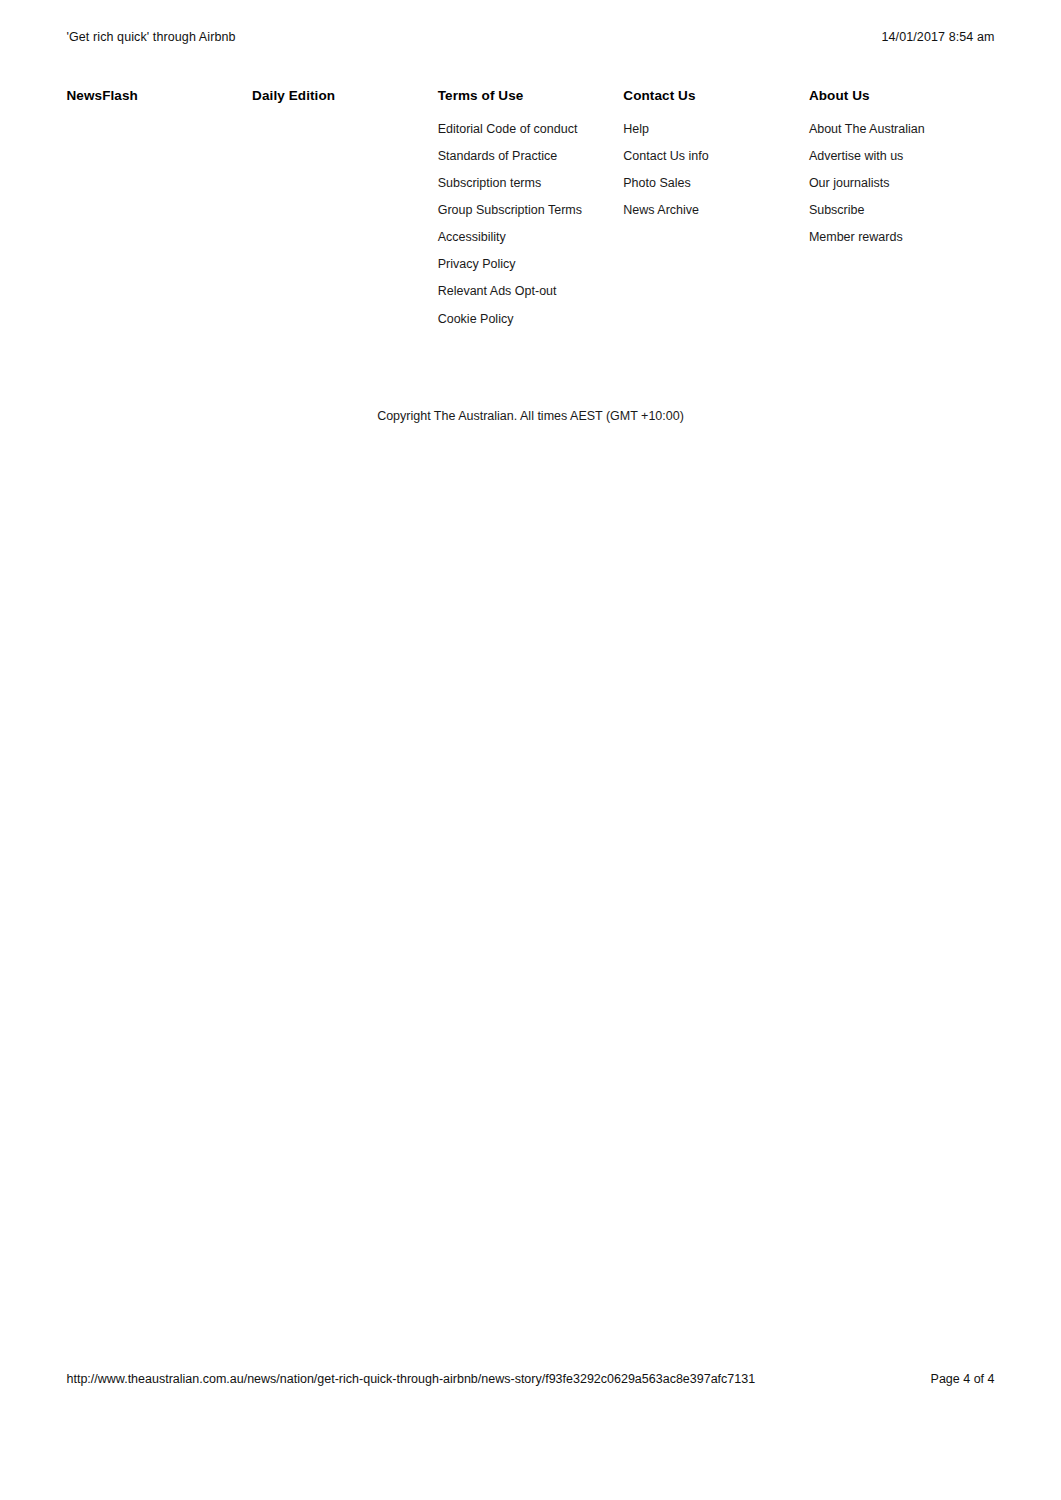'Get rich quick' through Airbnb
14/01/2017 8:54 am
NewsFlash
Daily Edition
Terms of Use
Editorial Code of conduct
Standards of Practice
Subscription terms
Group Subscription Terms
Accessibility
Privacy Policy
Relevant Ads Opt-out
Cookie Policy
Contact Us
Help
Contact Us info
Photo Sales
News Archive
About Us
About The Australian
Advertise with us
Our journalists
Subscribe
Member rewards
Copyright The Australian. All times AEST (GMT +10:00)
http://www.theaustralian.com.au/news/nation/get-rich-quick-through-airbnb/news-story/f93fe3292c0629a563ac8e397afc7131
Page 4 of 4